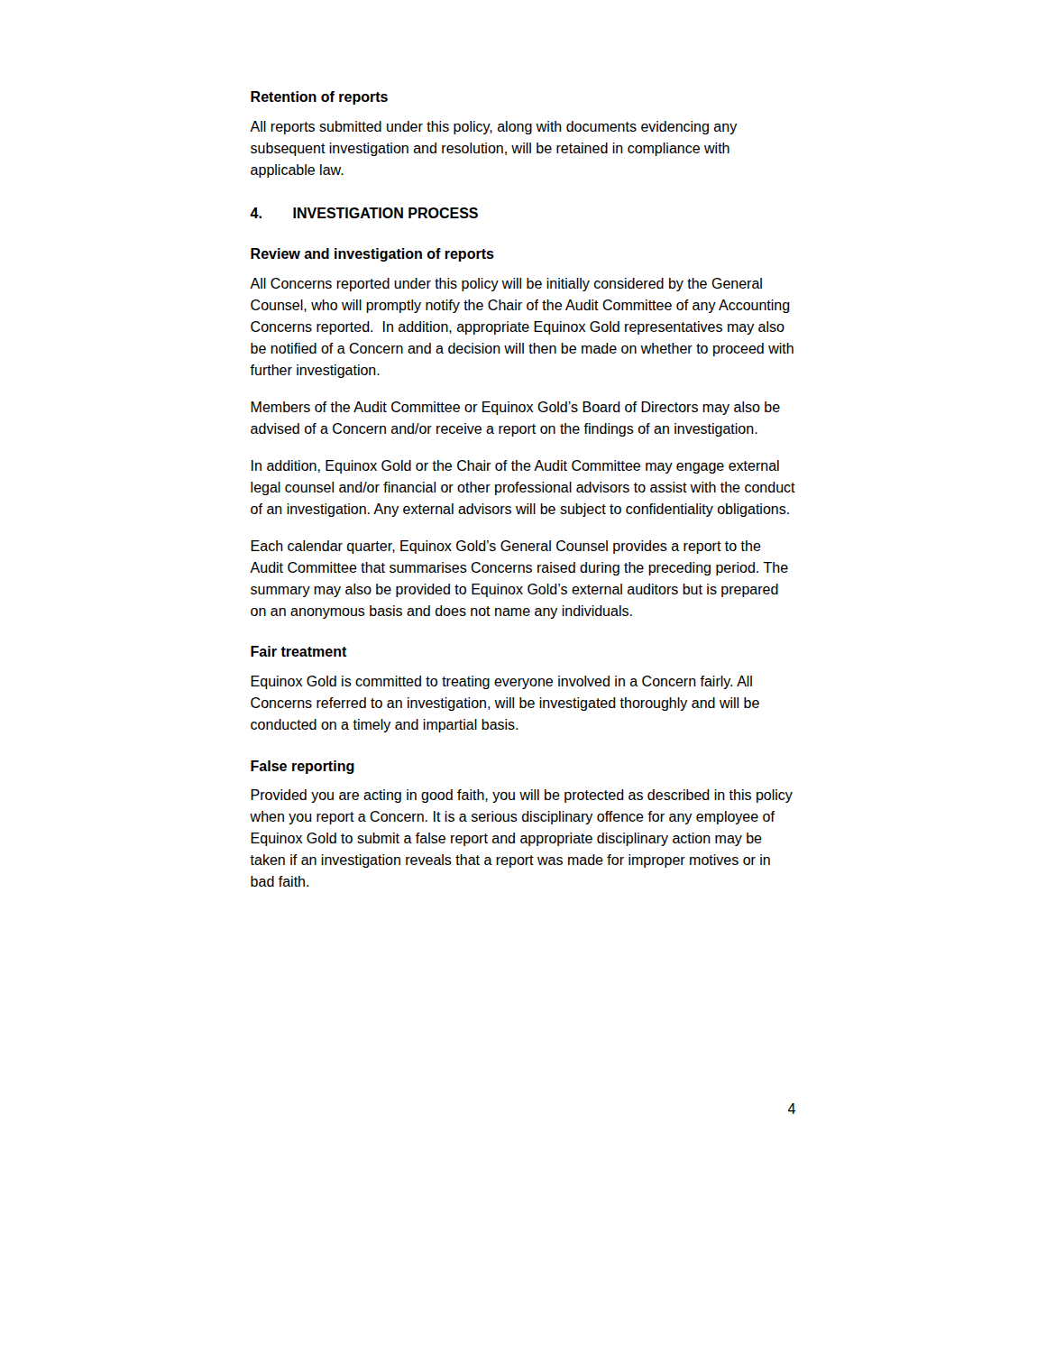Retention of reports
All reports submitted under this policy, along with documents evidencing any subsequent investigation and resolution, will be retained in compliance with applicable law.
4. INVESTIGATION PROCESS
Review and investigation of reports
All Concerns reported under this policy will be initially considered by the General Counsel, who will promptly notify the Chair of the Audit Committee of any Accounting Concerns reported. In addition, appropriate Equinox Gold representatives may also be notified of a Concern and a decision will then be made on whether to proceed with further investigation.
Members of the Audit Committee or Equinox Gold’s Board of Directors may also be advised of a Concern and/or receive a report on the findings of an investigation.
In addition, Equinox Gold or the Chair of the Audit Committee may engage external legal counsel and/or financial or other professional advisors to assist with the conduct of an investigation. Any external advisors will be subject to confidentiality obligations.
Each calendar quarter, Equinox Gold’s General Counsel provides a report to the Audit Committee that summarises Concerns raised during the preceding period. The summary may also be provided to Equinox Gold’s external auditors but is prepared on an anonymous basis and does not name any individuals.
Fair treatment
Equinox Gold is committed to treating everyone involved in a Concern fairly. All Concerns referred to an investigation, will be investigated thoroughly and will be conducted on a timely and impartial basis.
False reporting
Provided you are acting in good faith, you will be protected as described in this policy when you report a Concern. It is a serious disciplinary offence for any employee of Equinox Gold to submit a false report and appropriate disciplinary action may be taken if an investigation reveals that a report was made for improper motives or in bad faith.
4